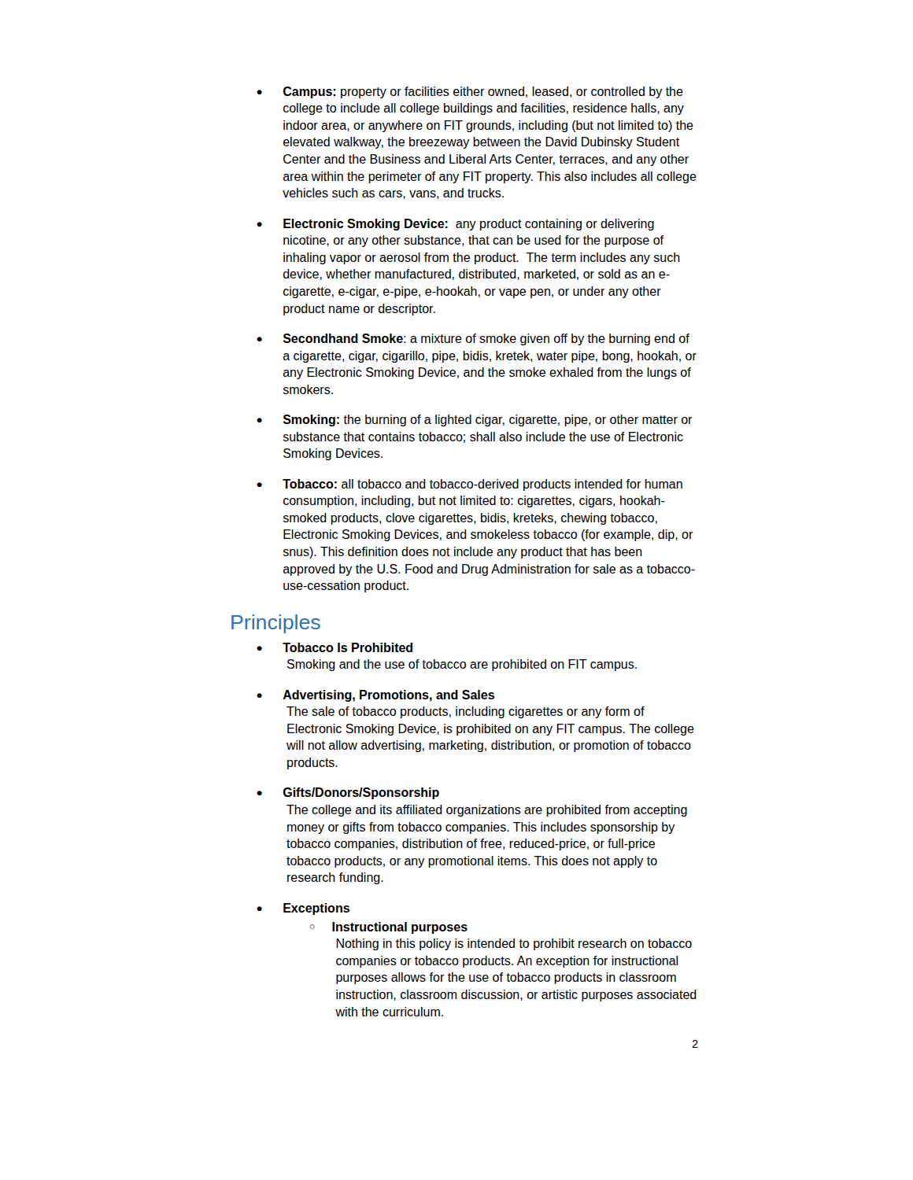Campus: property or facilities either owned, leased, or controlled by the college to include all college buildings and facilities, residence halls, any indoor area, or anywhere on FIT grounds, including (but not limited to) the elevated walkway, the breezeway between the David Dubinsky Student Center and the Business and Liberal Arts Center, terraces, and any other area within the perimeter of any FIT property. This also includes all college vehicles such as cars, vans, and trucks.
Electronic Smoking Device: any product containing or delivering nicotine, or any other substance, that can be used for the purpose of inhaling vapor or aerosol from the product. The term includes any such device, whether manufactured, distributed, marketed, or sold as an e-cigarette, e-cigar, e-pipe, e-hookah, or vape pen, or under any other product name or descriptor.
Secondhand Smoke: a mixture of smoke given off by the burning end of a cigarette, cigar, cigarillo, pipe, bidis, kretek, water pipe, bong, hookah, or any Electronic Smoking Device, and the smoke exhaled from the lungs of smokers.
Smoking: the burning of a lighted cigar, cigarette, pipe, or other matter or substance that contains tobacco; shall also include the use of Electronic Smoking Devices.
Tobacco: all tobacco and tobacco-derived products intended for human consumption, including, but not limited to: cigarettes, cigars, hookah-smoked products, clove cigarettes, bidis, kreteks, chewing tobacco, Electronic Smoking Devices, and smokeless tobacco (for example, dip, or snus). This definition does not include any product that has been approved by the U.S. Food and Drug Administration for sale as a tobacco-use-cessation product.
Principles
Tobacco Is Prohibited
Smoking and the use of tobacco are prohibited on FIT campus.
Advertising, Promotions, and Sales
The sale of tobacco products, including cigarettes or any form of Electronic Smoking Device, is prohibited on any FIT campus. The college will not allow advertising, marketing, distribution, or promotion of tobacco products.
Gifts/Donors/Sponsorship
The college and its affiliated organizations are prohibited from accepting money or gifts from tobacco companies. This includes sponsorship by tobacco companies, distribution of free, reduced-price, or full-price tobacco products, or any promotional items. This does not apply to research funding.
Exceptions
Instructional purposes
Nothing in this policy is intended to prohibit research on tobacco companies or tobacco products. An exception for instructional purposes allows for the use of tobacco products in classroom instruction, classroom discussion, or artistic purposes associated with the curriculum.
2